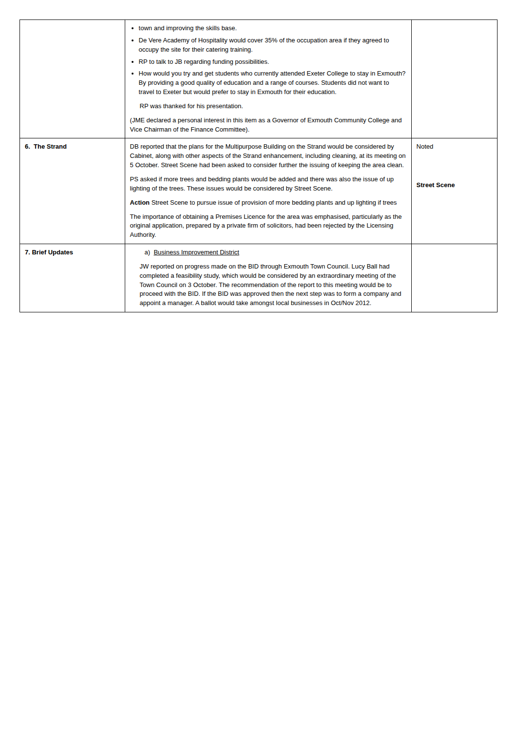| | town and improving the skills base. De Vere Academy of Hospitality would cover 35% of the occupation area if they agreed to occupy the site for their catering training. RP to talk to JB regarding funding possibilities. How would you try and get students who currently attended Exeter College to stay in Exmouth? By providing a good quality of education and a range of courses. Students did not want to travel to Exeter but would prefer to stay in Exmouth for their education. RP was thanked for his presentation. (JME declared a personal interest in this item as a Governor of Exmouth Community College and Vice Chairman of the Finance Committee). | |
| 6. The Strand | DB reported that the plans for the Multipurpose Building on the Strand would be considered by Cabinet, along with other aspects of the Strand enhancement, including cleaning, at its meeting on 5 October. Street Scene had been asked to consider further the issuing of keeping the area clean. PS asked if more trees and bedding plants would be added and there was also the issue of up lighting of the trees. These issues would be considered by Street Scene. Action Street Scene to pursue issue of provision of more bedding plants and up lighting if trees The importance of obtaining a Premises Licence for the area was emphasised, particularly as the original application, prepared by a private firm of solicitors, had been rejected by the Licensing Authority. | Noted Street Scene |
| 7. Brief Updates | a) Business Improvement District JW reported on progress made on the BID through Exmouth Town Council. Lucy Ball had completed a feasibility study, which would be considered by an extraordinary meeting of the Town Council on 3 October. The recommendation of the report to this meeting would be to proceed with the BID. If the BID was approved then the next step was to form a company and appoint a manager. A ballot would take amongst local businesses in Oct/Nov 2012. | |